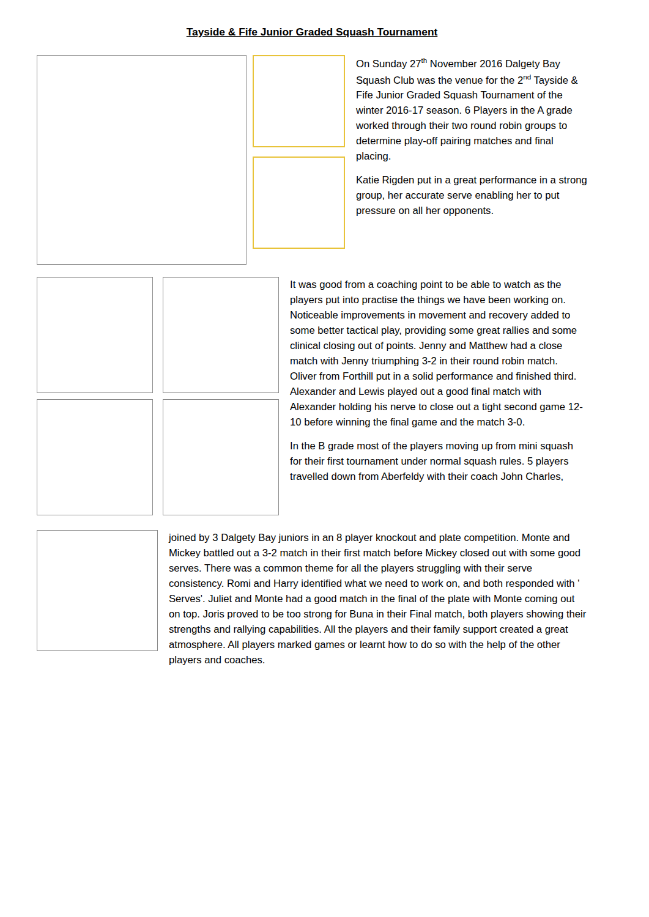Tayside & Fife Junior Graded Squash Tournament
On Sunday 27th November 2016 Dalgety Bay Squash Club was the venue for the 2nd Tayside & Fife Junior Graded Squash Tournament of the winter 2016-17 season. 6 Players in the A grade worked through their two round robin groups to determine play-off pairing matches and final placing.
Katie Rigden put in a great performance in a strong group, her accurate serve enabling her to put pressure on all her opponents.
It was good from a coaching point to be able to watch as the players put into practise the things we have been working on. Noticeable improvements in movement and recovery added to some better tactical play, providing some great rallies and some clinical closing out of points. Jenny and Matthew had a close match with Jenny triumphing 3-2 in their round robin match. Oliver from Forthill put in a solid performance and finished third. Alexander and Lewis played out a good final match with Alexander holding his nerve to close out a tight second game 12- 10 before winning the final game and the match 3-0.
In the B grade most of the players moving up from mini squash for their first tournament under normal squash rules. 5 players travelled down from Aberfeldy with their coach John Charles,
joined by 3 Dalgety Bay juniors in an 8 player knockout and plate competition. Monte and Mickey battled out a 3-2 match in their first match before Mickey closed out with some good serves. There was a common theme for all the players struggling with their serve consistency. Romi and Harry identified what we need to work on, and both responded with ' Serves'. Juliet and Monte had a good match in the final of the plate with Monte coming out on top. Joris proved to be too strong for Buna in their Final match, both players showing their strengths and rallying capabilities. All the players and their family support created a great atmosphere. All players marked games or learnt how to do so with the help of the other players and coaches.